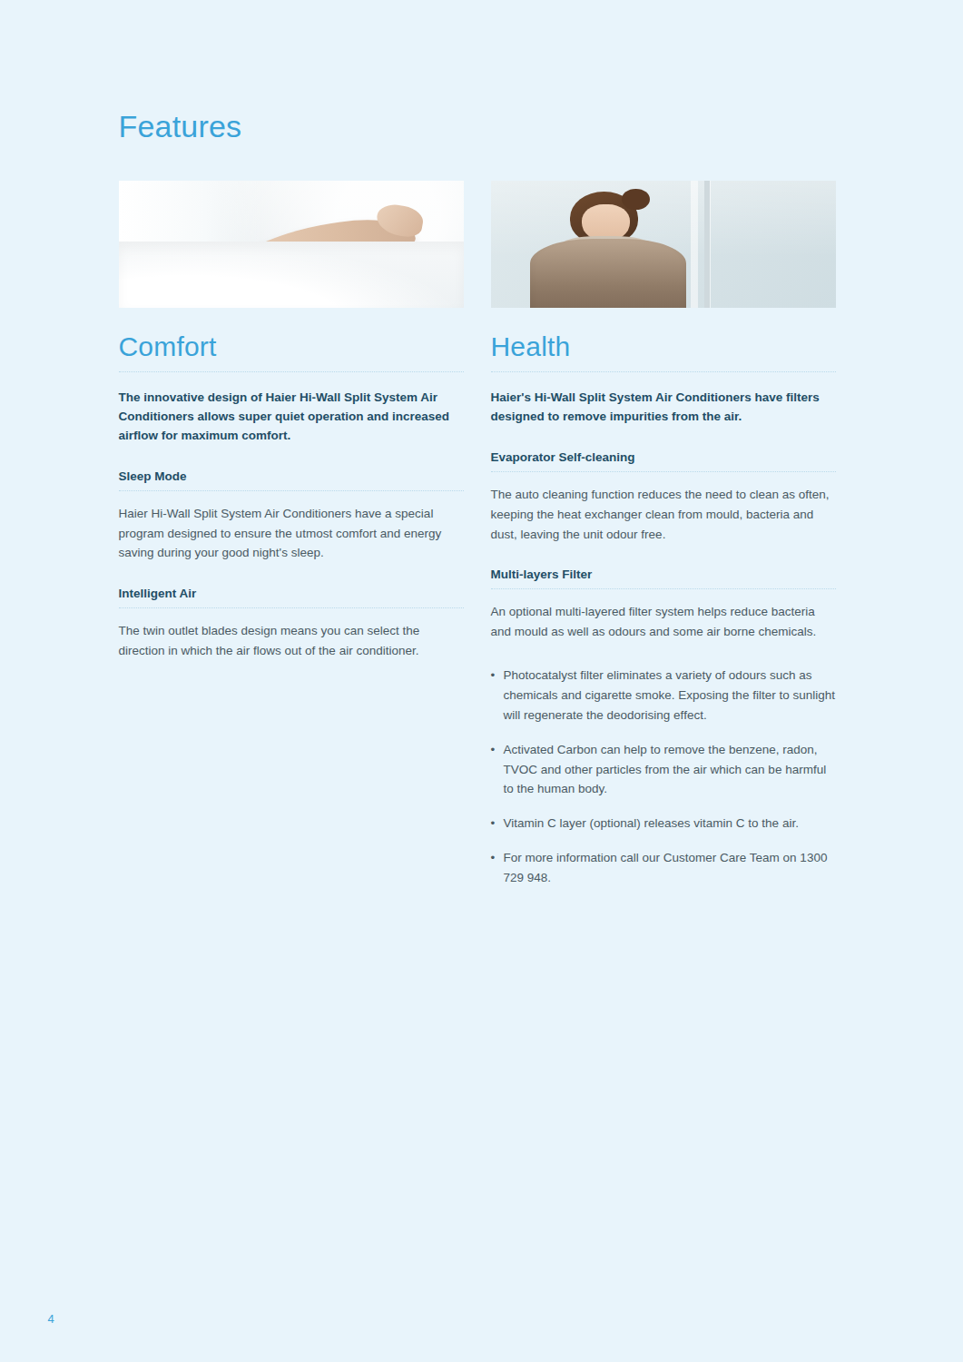Features
Comfort
The innovative design of Haier Hi-Wall Split System Air Conditioners allows super quiet operation and increased airflow for maximum comfort.
Sleep Mode
Haier Hi-Wall Split System Air Conditioners have a special program designed to ensure the utmost comfort and energy saving during your good night's sleep.
Intelligent Air
The twin outlet blades design means you can select the direction in which the air flows out of the air conditioner.
Health
Haier's Hi-Wall Split System Air Conditioners have filters designed to remove impurities from the air.
Evaporator Self-cleaning
The auto cleaning function reduces the need to clean as often, keeping the heat exchanger clean from mould, bacteria and dust, leaving the unit odour free.
Multi-layers Filter
An optional multi-layered filter system helps reduce bacteria and mould as well as odours and some air borne chemicals.
Photocatalyst filter eliminates a variety of odours such as chemicals and cigarette smoke. Exposing the filter to sunlight will regenerate the deodorising effect.
Activated Carbon can help to remove the benzene, radon, TVOC and other particles from the air which can be harmful to the human body.
Vitamin C layer (optional) releases vitamin C to the air.
For more information call our Customer Care Team on 1300 729 948.
4